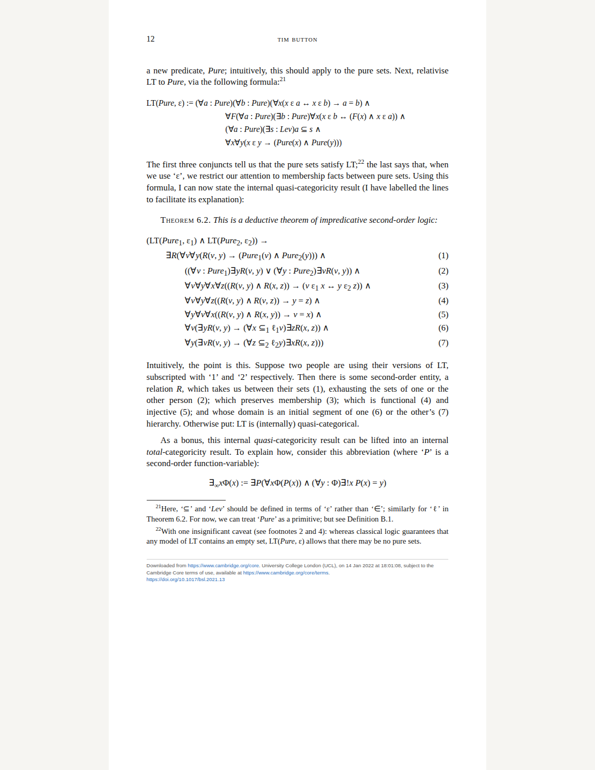12
tim button
a new predicate, Pure; intuitively, this should apply to the pure sets. Next, relativise LT to Pure, via the following formula:21
LT(Pure, ε) := (∀a : Pure)(∀b : Pure)(∀x(x ε a ↔ x ε b) → a = b) ∧
∀F(∀a : Pure)(∃b : Pure)∀x(x ε b ↔ (F(x) ∧ x ε a)) ∧
(∀a : Pure)(∃s : Lev)a ⊆ s ∧
∀x∀y(x ε y → (Pure(x) ∧ Pure(y)))
The first three conjuncts tell us that the pure sets satisfy LT;22 the last says that, when we use ‘ε’, we restrict our attention to membership facts between pure sets. Using this formula, I can now state the internal quasi-categoricity result (I have labelled the lines to facilitate its explanation):
Theorem 6.2. This is a deductive theorem of impredicative second-order logic:
(LT(Pure1, ε1) ∧ LT(Pure2, ε2)) →
∃R(∀v∀y(R(v, y) → (Pure1(v) ∧ Pure2(y))) ∧
(1)
((∀v : Pure1)∃yR(v, y) ∨ (∀y : Pure2)∃vR(v, y)) ∧
(2)
∀v∀y∀x∀z((R(v, y) ∧ R(x, z)) → (v ε1 x ↔ y ε2 z)) ∧
(3)
∀v∀y∀z((R(v, y) ∧ R(v, z)) → y = z) ∧
(4)
∀y∀v∀x((R(v, y) ∧ R(x, y)) → v = x) ∧
(5)
∀v(∃yR(v, y) → (∀x ⊆1 ℓ1v)∃zR(x, z)) ∧
(6)
∀y(∃vR(v, y) → (∀z ⊆2 ℓ2y)∃xR(x, z)))
(7)
Intuitively, the point is this. Suppose two people are using their versions of LT, subscripted with ‘1’ and ‘2’ respectively. Then there is some second-order entity, a relation R, which takes us between their sets (1), exhausting the sets of one or the other person (2); which preserves membership (3); which is functional (4) and injective (5); and whose domain is an initial segment of one (6) or the other’s (7) hierarchy. Otherwise put: LT is (internally) quasi-categorical.
As a bonus, this internal quasi-categoricity result can be lifted into an internal total-categoricity result. To explain how, consider this abbreviation (where ‘P’ is a second-order function-variable):
∃∞x Φ(x) := ∃P(∀x Φ(P(x)) ∧ (∀y : Φ)∃!x P(x) = y)
21Here, ‘⊆’ and ‘Lev’ should be defined in terms of ‘ε’ rather than ‘∈’; similarly for ‘ℓ’ in Theorem 6.2. For now, we can treat ‘Pure’ as a primitive; but see Definition B.1.
22With one insignificant caveat (see footnotes 2 and 4): whereas classical logic guarantees that any model of LT contains an empty set, LT(Pure, ε) allows that there may be no pure sets.
Downloaded from https://www.cambridge.org/core. University College London (UCL), on 14 Jan 2022 at 18:01:08, subject to the Cambridge Core terms of use, available at https://www.cambridge.org/core/terms.
https://doi.org/10.1017/bsl.2021.13